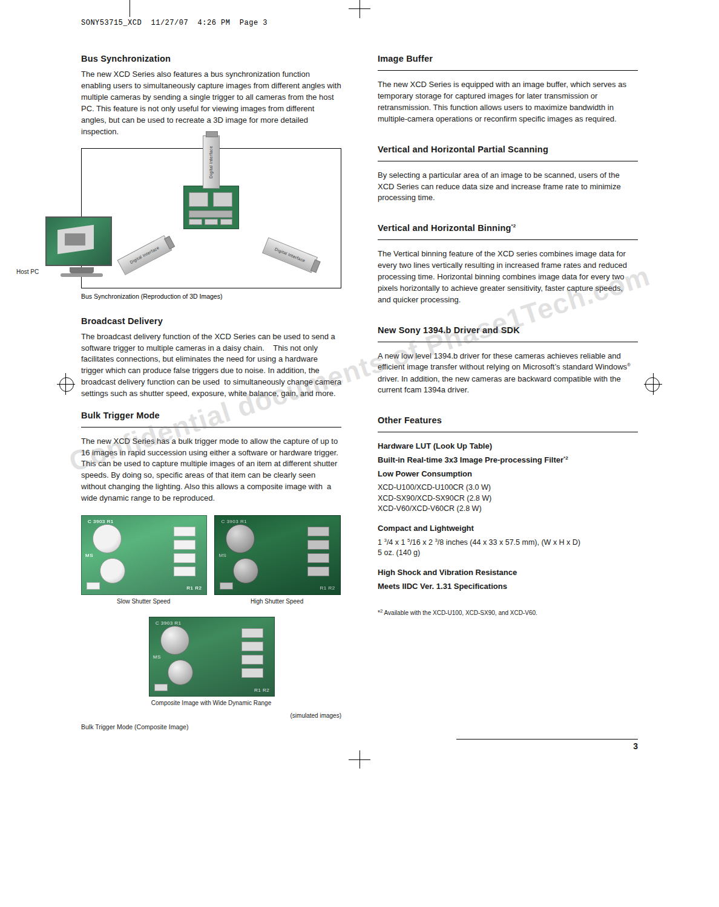SONY53715_XCD 11/27/07 4:26 PM Page 3
Confidential documents of Phase1Tech.com
Bus Synchronization
The new XCD Series also features a bus synchronization function enabling users to simultaneously capture images from different angles with multiple cameras by sending a single trigger to all cameras from the host PC. This feature is not only useful for viewing images from different angles, but can be used to recreate a 3D image for more detailed inspection.
Host PC
Digital Interface
Digital Interface
Digital Interface
Bus Synchronization (Reproduction of 3D Images)
Broadcast Delivery
The broadcast delivery function of the XCD Series can be used to send a software trigger to multiple cameras in a daisy chain. This not only facilitates connections, but eliminates the need for using a hardware trigger which can produce false triggers due to noise. In addition, the broadcast delivery function can be used to simultaneously change camera settings such as shutter speed, exposure, white balance, gain, and more.
Bulk Trigger Mode
The new XCD Series has a bulk trigger mode to allow the capture of up to 16 images in rapid succession using either a software or hardware trigger. This can be used to capture multiple images of an item at different shutter speeds. By doing so, specific areas of that item can be clearly seen without changing the lighting. Also this allows a composite image with a wide dynamic range to be reproduced.
C 3903 R1
MS
R1 R2
Slow Shutter Speed
C 3903 R1
MS
R1 R2
High Shutter Speed
C 3903 R1
MS
R1 R2
Composite Image with Wide Dynamic Range
(simulated images)
Bulk Trigger Mode (Composite Image)
Image Buffer
The new XCD Series is equipped with an image buffer, which serves as temporary storage for captured images for later transmission or retransmission. This function allows users to maximize bandwidth in multiple-camera operations or reconfirm specific images as required.
Vertical and Horizontal Partial Scanning
By selecting a particular area of an image to be scanned, users of the XCD Series can reduce data size and increase frame rate to minimize processing time.
Vertical and Horizontal Binning*2
The Vertical binning feature of the XCD series combines image data for every two lines vertically resulting in increased frame rates and reduced processing time. Horizontal binning combines image data for every two pixels horizontally to achieve greater sensitivity, faster capture speeds, and quicker processing.
New Sony 1394.b Driver and SDK
A new low level 1394.b driver for these cameras achieves reliable and efficient image transfer without relying on Microsoft’s standard Windows® driver. In addition, the new cameras are backward compatible with the current fcam 1394a driver.
Other Features
Hardware LUT (Look Up Table)
Built-in Real-time 3x3 Image Pre-processing Filter*2
Low Power Consumption
XCD-U100/XCD-U100CR (3.0 W)
XCD-SX90/XCD-SX90CR (2.8 W)
XCD-V60/XCD-V60CR (2.8 W)
Compact and Lightweight
1 3/4 x 1 5/16 x 2 3/8 inches (44 x 33 x 57.5 mm), (W x H x D)
5 oz. (140 g)
High Shock and Vibration Resistance
Meets IIDC Ver. 1.31 Specifications
*2 Available with the XCD-U100, XCD-SX90, and XCD-V60.
3